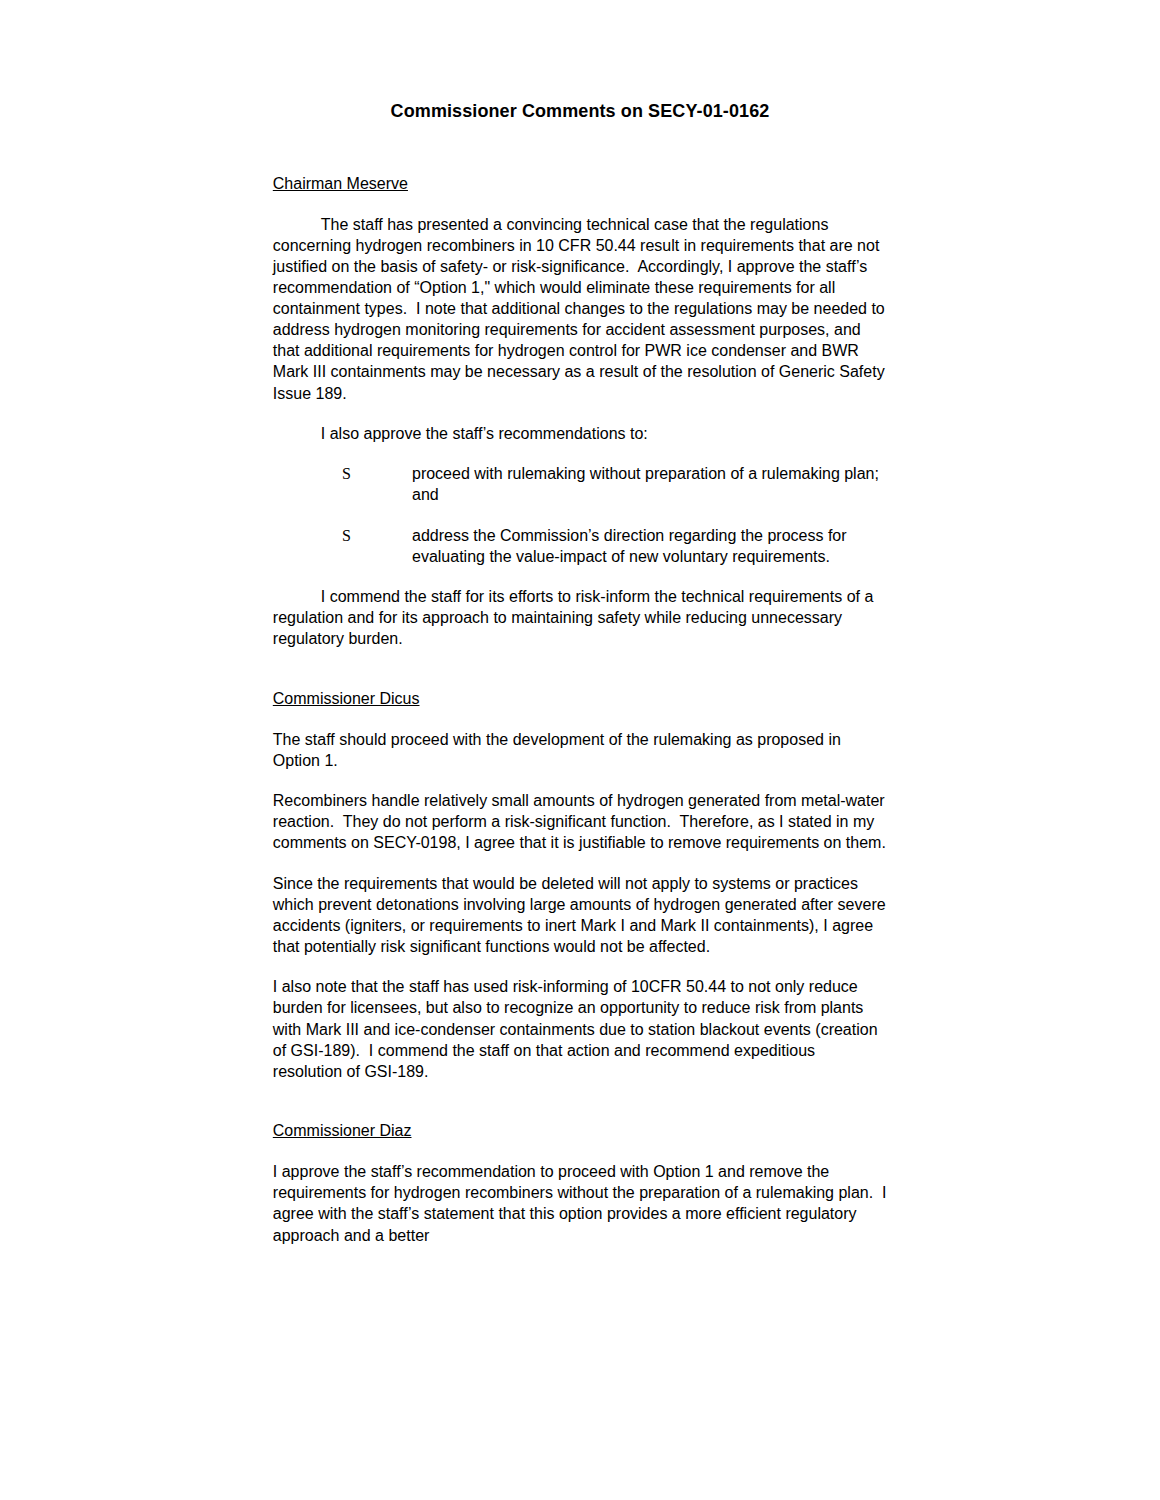Commissioner Comments on SECY-01-0162
Chairman Meserve
The staff has presented a convincing technical case that the regulations concerning hydrogen recombiners in 10 CFR 50.44 result in requirements that are not justified on the basis of safety- or risk-significance. Accordingly, I approve the staff’s recommendation of “Option 1," which would eliminate these requirements for all containment types. I note that additional changes to the regulations may be needed to address hydrogen monitoring requirements for accident assessment purposes, and that additional requirements for hydrogen control for PWR ice condenser and BWR Mark III containments may be necessary as a result of the resolution of Generic Safety Issue 189.
I also approve the staff’s recommendations to:
Sproceed with rulemaking without preparation of a rulemaking plan; and
Saddress the Commission’s direction regarding the process for evaluating the value-impact of new voluntary requirements.
I commend the staff for its efforts to risk-inform the technical requirements of a regulation and for its approach to maintaining safety while reducing unnecessary regulatory burden.
Commissioner Dicus
The staff should proceed with the development of the rulemaking as proposed in Option 1.
Recombiners handle relatively small amounts of hydrogen generated from metal-water reaction. They do not perform a risk-significant function. Therefore, as I stated in my comments on SECY-0198, I agree that it is justifiable to remove requirements on them.
Since the requirements that would be deleted will not apply to systems or practices which prevent detonations involving large amounts of hydrogen generated after severe accidents (igniters, or requirements to inert Mark I and Mark II containments), I agree that potentially risk significant functions would not be affected.
I also note that the staff has used risk-informing of 10CFR 50.44 to not only reduce burden for licensees, but also to recognize an opportunity to reduce risk from plants with Mark III and ice-condenser containments due to station blackout events (creation of GSI-189). I commend the staff on that action and recommend expeditious resolution of GSI-189.
Commissioner Diaz
I approve the staff’s recommendation to proceed with Option 1 and remove the requirements for hydrogen recombiners without the preparation of a rulemaking plan. I agree with the staff’s statement that this option provides a more efficient regulatory approach and a better